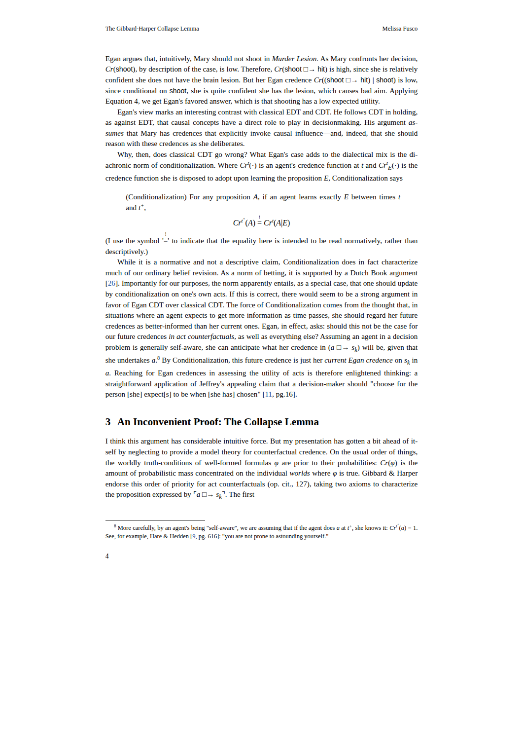The Gibbard-Harper Collapse Lemma Melissa Fusco
Egan argues that, intuitively, Mary should not shoot in Murder Lesion. As Mary confronts her decision, Cr(shoot), by description of the case, is low. Therefore, Cr(shoot □→ hit) is high, since she is relatively confident she does not have the brain lesion. But her Egan credence Cr((shoot □→ hit) | shoot) is low, since conditional on shoot, she is quite confident she has the lesion, which causes bad aim. Applying Equation 4, we get Egan's favored answer, which is that shooting has a low expected utility.
Egan's view marks an interesting contrast with classical EDT and CDT. He follows CDT in holding, as against EDT, that causal concepts have a direct role to play in decisionmaking. His argument assumes that Mary has credences that explicitly invoke causal influence—and, indeed, that she should reason with these credences as she deliberates.
Why, then, does classical CDT go wrong? What Egan's case adds to the dialectical mix is the diachronic norm of conditionalization. Where Crt(·) is an agent's credence function at t and CrtE(·) is the credence function she is disposed to adopt upon learning the proposition E, Conditionalization says
(Conditionalization) For any proposition A, if an agent learns exactly E between times t and t+,
Crt+(A) != Crt(A|E)
(I use the symbol '!=' to indicate that the equality here is intended to be read normatively, rather than descriptively.)
While it is a normative and not a descriptive claim, Conditionalization does in fact characterize much of our ordinary belief revision. As a norm of betting, it is supported by a Dutch Book argument [26]. Importantly for our purposes, the norm apparently entails, as a special case, that one should update by conditionalization on one's own acts. If this is correct, there would seem to be a strong argument in favor of Egan CDT over classical CDT. The force of Conditionalization comes from the thought that, in situations where an agent expects to get more information as time passes, she should regard her future credences as better-informed than her current ones. Egan, in effect, asks: should this not be the case for our future credences in act counterfactuals, as well as everything else? Assuming an agent in a decision problem is generally self-aware, she can anticipate what her credence in (a □→ sk) will be, given that she undertakes a.8 By Conditionalization, this future credence is just her current Egan credence on sk in a. Reaching for Egan credences in assessing the utility of acts is therefore enlightened thinking: a straightforward application of Jeffrey's appealing claim that a decision-maker should "choose for the person [she] expect[s] to be when [she has] chosen" [11, pg.16].
3 An Inconvenient Proof: The Collapse Lemma
I think this argument has considerable intuitive force. But my presentation has gotten a bit ahead of itself by neglecting to provide a model theory for counterfactual credence. On the usual order of things, the worldly truth-conditions of well-formed formulas φ are prior to their probabilities: Cr(φ) is the amount of probabilistic mass concentrated on the individual worlds where φ is true. Gibbard & Harper endorse this order of priority for act counterfactuals (op. cit., 127), taking two axioms to characterize the proposition expressed by ⌜a □→ sk⌝. The first
8 More carefully, by an agent's being "self-aware", we are assuming that if the agent does a at t+, she knows it: Crt+(a) = 1. See, for example, Hare & Hedden [9, pg. 616]: "you are not prone to astounding yourself."
4